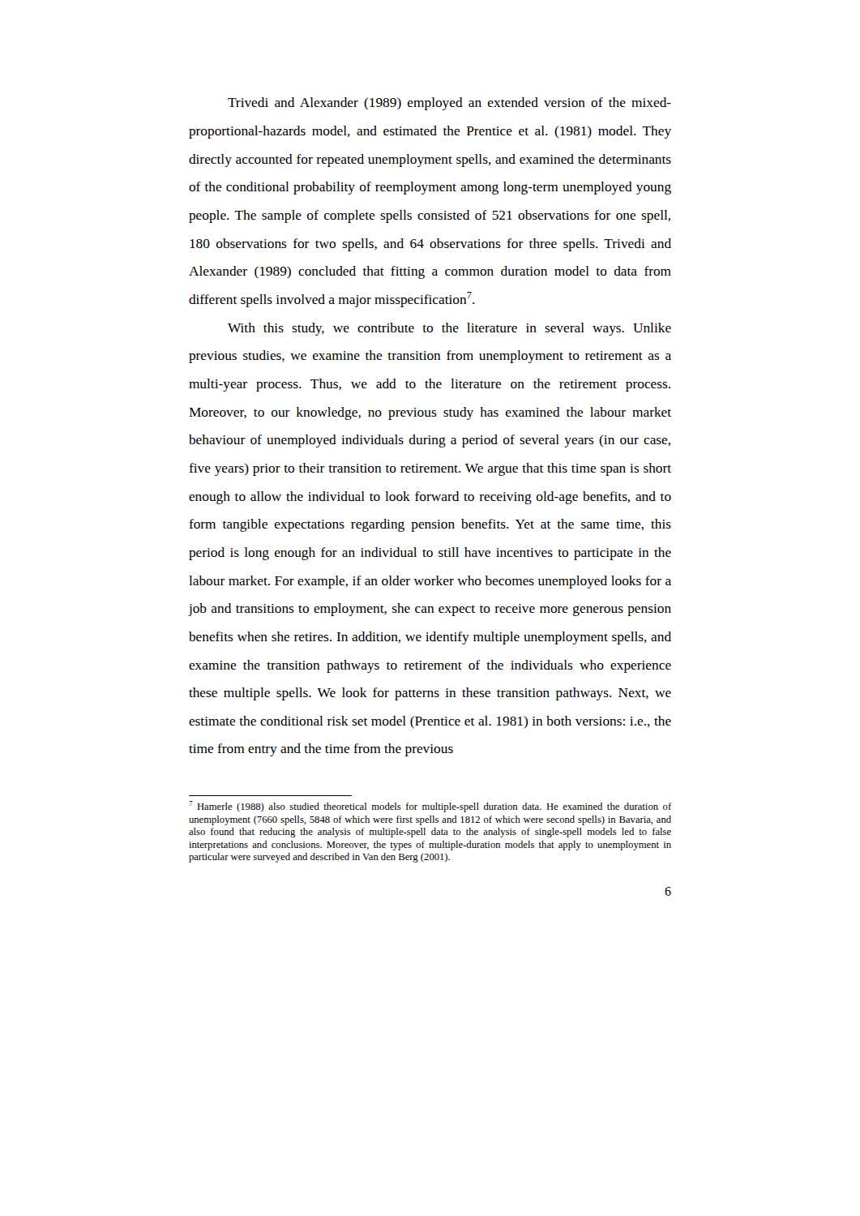Trivedi and Alexander (1989) employed an extended version of the mixed-proportional-hazards model, and estimated the Prentice et al. (1981) model. They directly accounted for repeated unemployment spells, and examined the determinants of the conditional probability of reemployment among long-term unemployed young people. The sample of complete spells consisted of 521 observations for one spell, 180 observations for two spells, and 64 observations for three spells. Trivedi and Alexander (1989) concluded that fitting a common duration model to data from different spells involved a major misspecification7.
With this study, we contribute to the literature in several ways. Unlike previous studies, we examine the transition from unemployment to retirement as a multi-year process. Thus, we add to the literature on the retirement process. Moreover, to our knowledge, no previous study has examined the labour market behaviour of unemployed individuals during a period of several years (in our case, five years) prior to their transition to retirement. We argue that this time span is short enough to allow the individual to look forward to receiving old-age benefits, and to form tangible expectations regarding pension benefits. Yet at the same time, this period is long enough for an individual to still have incentives to participate in the labour market. For example, if an older worker who becomes unemployed looks for a job and transitions to employment, she can expect to receive more generous pension benefits when she retires. In addition, we identify multiple unemployment spells, and examine the transition pathways to retirement of the individuals who experience these multiple spells. We look for patterns in these transition pathways. Next, we estimate the conditional risk set model (Prentice et al. 1981) in both versions: i.e., the time from entry and the time from the previous
7 Hamerle (1988) also studied theoretical models for multiple-spell duration data. He examined the duration of unemployment (7660 spells, 5848 of which were first spells and 1812 of which were second spells) in Bavaria, and also found that reducing the analysis of multiple-spell data to the analysis of single-spell models led to false interpretations and conclusions. Moreover, the types of multiple-duration models that apply to unemployment in particular were surveyed and described in Van den Berg (2001).
6